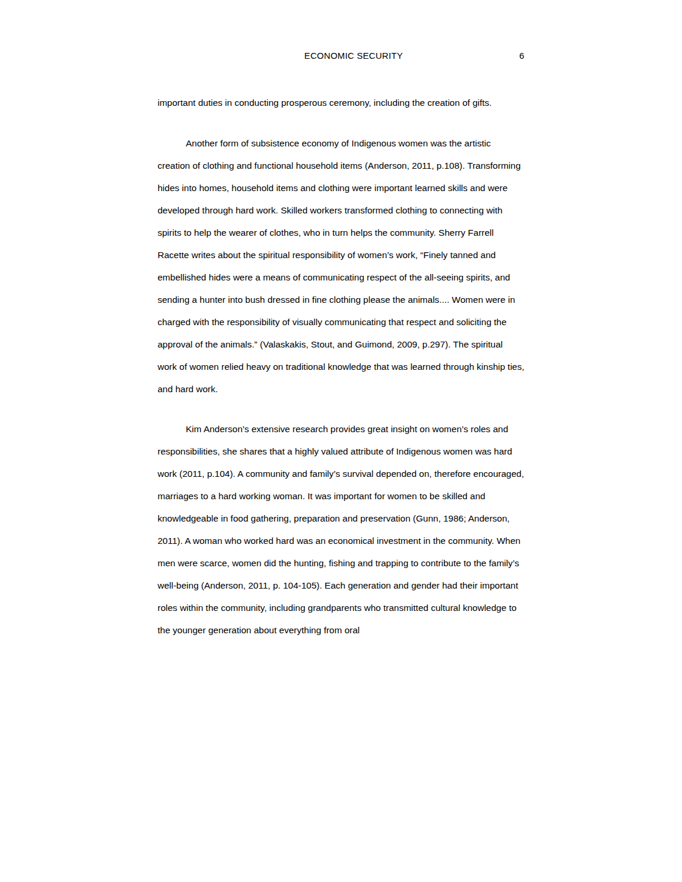Economic Security 6
important duties in conducting prosperous ceremony, including the creation of gifts.
Another form of subsistence economy of Indigenous women was the artistic creation of clothing and functional household items (Anderson, 2011, p.108). Transforming hides into homes, household items and clothing were important learned skills and were developed through hard work. Skilled workers transformed clothing to connecting with spirits to help the wearer of clothes, who in turn helps the community. Sherry Farrell Racette writes about the spiritual responsibility of women’s work, “Finely tanned and embellished hides were a means of communicating respect of the all-seeing spirits, and sending a hunter into bush dressed in fine clothing please the animals.... Women were in charged with the responsibility of visually communicating that respect and soliciting the approval of the animals.” (Valaskakis, Stout, and Guimond, 2009, p.297). The spiritual work of women relied heavy on traditional knowledge that was learned through kinship ties, and hard work.
Kim Anderson’s extensive research provides great insight on women’s roles and responsibilities, she shares that a highly valued attribute of Indigenous women was hard work (2011, p.104). A community and family’s survival depended on, therefore encouraged, marriages to a hard working woman. It was important for women to be skilled and knowledgeable in food gathering, preparation and preservation (Gunn, 1986; Anderson, 2011). A woman who worked hard was an economical investment in the community. When men were scarce, women did the hunting, fishing and trapping to contribute to the family’s well-being (Anderson, 2011, p. 104-105). Each generation and gender had their important roles within the community, including grandparents who transmitted cultural knowledge to the younger generation about everything from oral